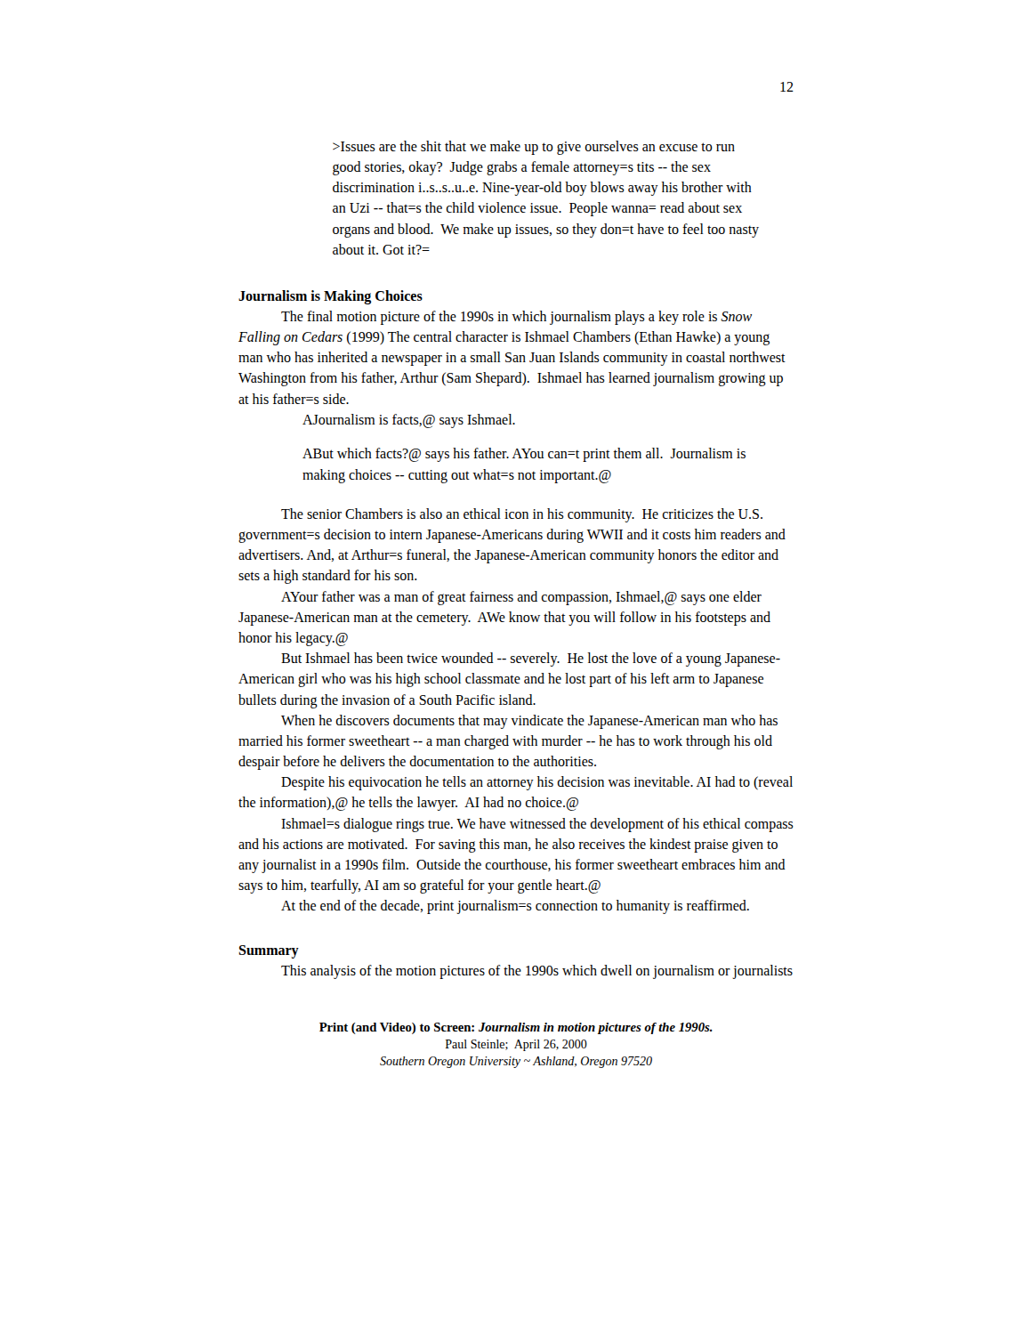12
>Issues are the shit that we make up to give ourselves an excuse to run good stories, okay? Judge grabs a female attorney=s tits -- the sex discrimination i..s..s..u..e. Nine-year-old boy blows away his brother with an Uzi -- that=s the child violence issue. People wanna= read about sex organs and blood. We make up issues, so they don=t have to feel too nasty about it. Got it?=
Journalism is Making Choices
The final motion picture of the 1990s in which journalism plays a key role is Snow Falling on Cedars (1999) The central character is Ishmael Chambers (Ethan Hawke) a young man who has inherited a newspaper in a small San Juan Islands community in coastal northwest Washington from his father, Arthur (Sam Shepard). Ishmael has learned journalism growing up at his father=s side.
AJournalism is facts,@ says Ishmael.
ABut which facts?@ says his father. AYou can=t print them all. Journalism is making choices -- cutting out what=s not important.@
The senior Chambers is also an ethical icon in his community. He criticizes the U.S. government=s decision to intern Japanese-Americans during WWII and it costs him readers and advertisers. And, at Arthur=s funeral, the Japanese-American community honors the editor and sets a high standard for his son.
AYour father was a man of great fairness and compassion, Ishmael,@ says one elder Japanese-American man at the cemetery. AWe know that you will follow in his footsteps and honor his legacy.@
But Ishmael has been twice wounded -- severely. He lost the love of a young Japanese-American girl who was his high school classmate and he lost part of his left arm to Japanese bullets during the invasion of a South Pacific island.
When he discovers documents that may vindicate the Japanese-American man who has married his former sweetheart -- a man charged with murder -- he has to work through his old despair before he delivers the documentation to the authorities.
Despite his equivocation he tells an attorney his decision was inevitable. AI had to (reveal the information),@ he tells the lawyer. AI had no choice.@
Ishmael=s dialogue rings true. We have witnessed the development of his ethical compass and his actions are motivated. For saving this man, he also receives the kindest praise given to any journalist in a 1990s film. Outside the courthouse, his former sweetheart embraces him and says to him, tearfully, AI am so grateful for your gentle heart.@
At the end of the decade, print journalism=s connection to humanity is reaffirmed.
Summary
This analysis of the motion pictures of the 1990s which dwell on journalism or journalists
Print (and Video) to Screen: Journalism in motion pictures of the 1990s.
Paul Steinle; April 26, 2000
Southern Oregon University ~ Ashland, Oregon 97520